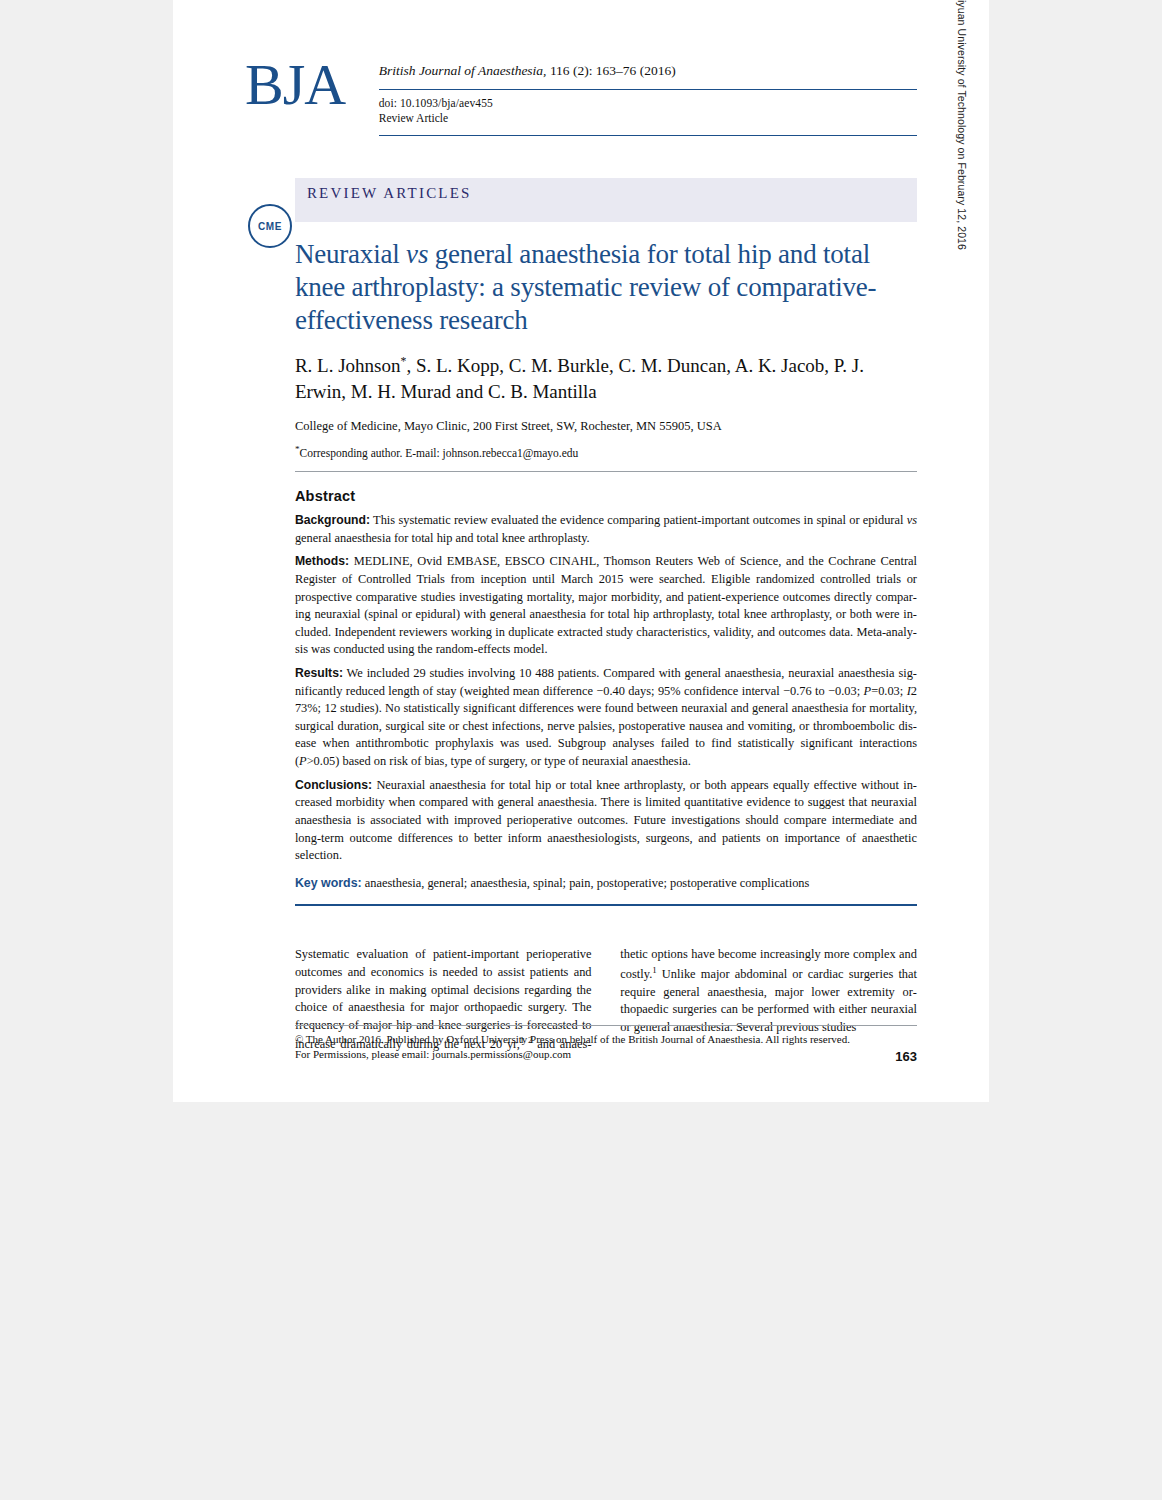Downloaded from http://bja.oxfordjournals.org/ at Taiyuan University of Technology on February 12, 2016
BJA
British Journal of Anaesthesia, 116 (2): 163–76 (2016)
doi: 10.1093/bja/aev455
Review Article
CME
Review Articles
Neuraxial vs general anaesthesia for total hip and total knee arthroplasty: a systematic review of comparative-effectiveness research
R. L. Johnson*, S. L. Kopp, C. M. Burkle, C. M. Duncan, A. K. Jacob, P. J. Erwin, M. H. Murad and C. B. Mantilla
College of Medicine, Mayo Clinic, 200 First Street, SW, Rochester, MN 55905, USA
*Corresponding author. E-mail: johnson.rebecca1@mayo.edu
Abstract
Background: This systematic review evaluated the evidence comparing patient-important outcomes in spinal or epidural vs general anaesthesia for total hip and total knee arthroplasty.
Methods: MEDLINE, Ovid EMBASE, EBSCO CINAHL, Thomson Reuters Web of Science, and the Cochrane Central Register of Controlled Trials from inception until March 2015 were searched. Eligible randomized controlled trials or prospective comparative studies investigating mortality, major morbidity, and patient-experience outcomes directly comparing neuraxial (spinal or epidural) with general anaesthesia for total hip arthroplasty, total knee arthroplasty, or both were included. Independent reviewers working in duplicate extracted study characteristics, validity, and outcomes data. Meta-analysis was conducted using the random-effects model.
Results: We included 29 studies involving 10 488 patients. Compared with general anaesthesia, neuraxial anaesthesia significantly reduced length of stay (weighted mean difference −0.40 days; 95% confidence interval −0.76 to −0.03; P=0.03; I2 73%; 12 studies). No statistically significant differences were found between neuraxial and general anaesthesia for mortality, surgical duration, surgical site or chest infections, nerve palsies, postoperative nausea and vomiting, or thromboembolic disease when antithrombotic prophylaxis was used. Subgroup analyses failed to find statistically significant interactions (P>0.05) based on risk of bias, type of surgery, or type of neuraxial anaesthesia.
Conclusions: Neuraxial anaesthesia for total hip or total knee arthroplasty, or both appears equally effective without increased morbidity when compared with general anaesthesia. There is limited quantitative evidence to suggest that neuraxial anaesthesia is associated with improved perioperative outcomes. Future investigations should compare intermediate and long-term outcome differences to better inform anaesthesiologists, surgeons, and patients on importance of anaesthetic selection.
Key words: anaesthesia, general; anaesthesia, spinal; pain, postoperative; postoperative complications
Systematic evaluation of patient-important perioperative outcomes and economics is needed to assist patients and providers alike in making optimal decisions regarding the choice of anaesthesia for major orthopaedic surgery. The frequency of major hip and knee surgeries is forecasted to increase dramatically during the next 20 yr,1 2 and anaesthetic options have become increasingly more complex and costly.1 Unlike major abdominal or cardiac surgeries that require general anaesthesia, major lower extremity orthopaedic surgeries can be performed with either neuraxial or general anaesthesia. Several previous studies
© The Author 2016. Published by Oxford University Press on behalf of the British Journal of Anaesthesia. All rights reserved.
For Permissions, please email: journals.permissions@oup.com
163